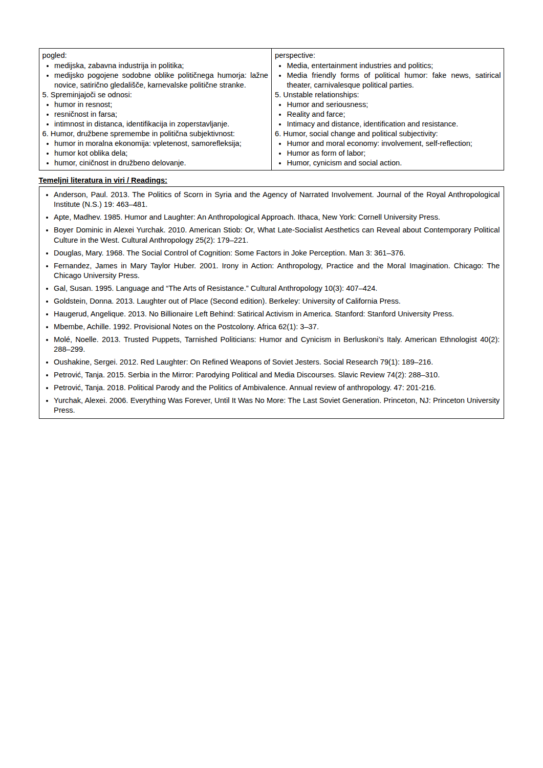| pogled: medijska, zabavna industrija in politika; medijsko pogojene sodobne oblike političnega humorja: lažne novice, satirično gledališče, karnevalske politične stranke. 5. Spreminjajoči se odnosi: humor in resnost; resničnost in farsa; intimnost in distanca, identifikacija in zoperstavljanje. 6. Humor, družbene spremembe in politična subjektivnost: humor in moralna ekonomija: vpletenost, samorefleksija; humor kot oblika dela; humor, ciničnost in družbeno delovanje. | perspective: Media, entertainment industries and politics; Media friendly forms of political humor: fake news, satirical theater, carnivalesque political parties. 5. Unstable relationships: Humor and seriousness; Reality and farce; Intimacy and distance, identification and resistance. 6. Humor, social change and political subjectivity: Humor and moral economy: involvement, self-reflection; Humor as form of labor; Humor, cynicism and social action. |
Temeljni literatura in viri / Readings:
| Anderson, Paul. 2013. The Politics of Scorn in Syria and the Agency of Narrated Involvement. Journal of the Royal Anthropological Institute (N.S.) 19: 463–481. Apte, Madhev. 1985. Humor and Laughter: An Anthropological Approach. Ithaca, New York: Cornell University Press. Boyer Dominic in Alexei Yurchak. 2010. American Stiob: Or, What Late-Socialist Aesthetics can Reveal about Contemporary Political Culture in the West. Cultural Anthropology 25(2): 179–221. Douglas, Mary. 1968. The Social Control of Cognition: Some Factors in Joke Perception. Man 3: 361–376. Fernandez, James in Mary Taylor Huber. 2001. Irony in Action: Anthropology, Practice and the Moral Imagination. Chicago: The Chicago University Press. Gal, Susan. 1995. Language and “The Arts of Resistance.” Cultural Anthropology 10(3): 407–424. Goldstein, Donna. 2013. Laughter out of Place (Second edition). Berkeley: University of California Press. Haugerud, Angelique. 2013. No Billionaire Left Behind: Satirical Activism in America. Stanford: Stanford University Press. Mbembe, Achille. 1992. Provisional Notes on the Postcolony. Africa 62(1): 3–37. Molé, Noelle. 2013. Trusted Puppets, Tarnished Politicians: Humor and Cynicism in Berluskoni’s Italy. American Ethnologist 40(2): 288–299. Oushakine, Sergei. 2012. Red Laughter: On Refined Weapons of Soviet Jesters. Social Research 79(1): 189–216. Petrović, Tanja. 2015. Serbia in the Mirror: Parodying Political and Media Discourses. Slavic Review 74(2): 288–310. Petrović, Tanja. 2018. Political Parody and the Politics of Ambivalence. Annual review of anthropology. 47: 201-216. Yurchak, Alexei. 2006. Everything Was Forever, Until It Was No More: The Last Soviet Generation. Princeton, NJ: Princeton University Press. |